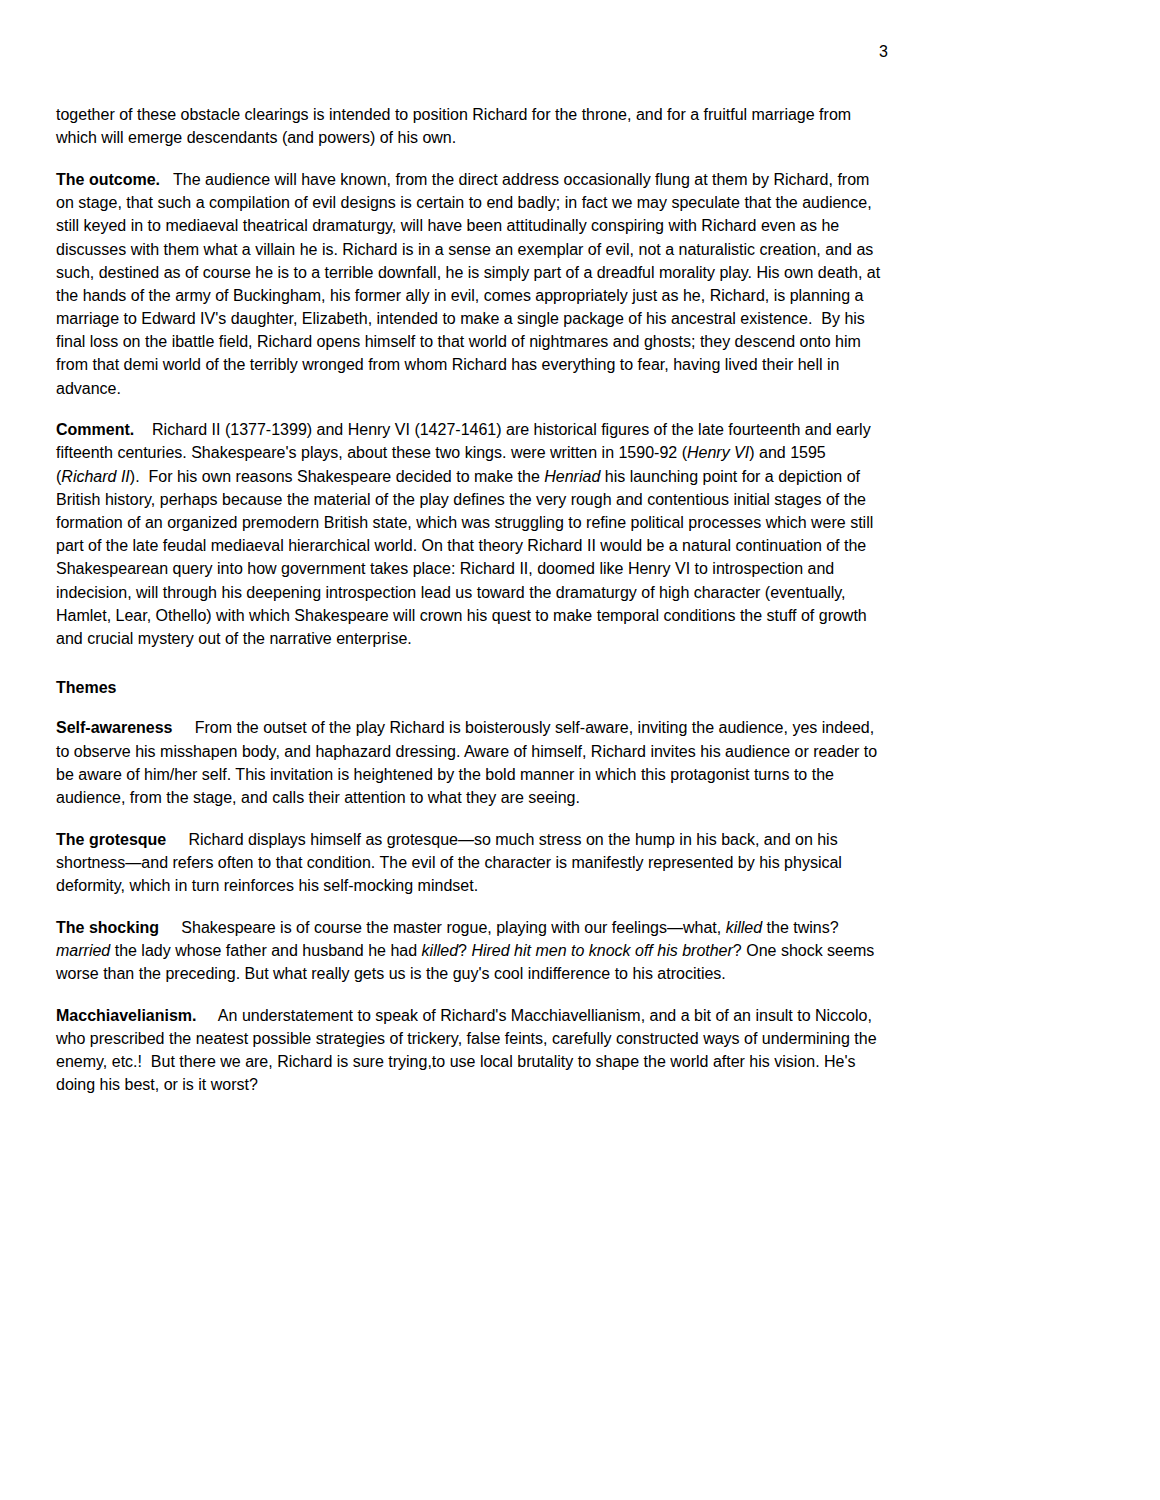3
together of these obstacle clearings is intended to position Richard for the throne, and for a fruitful marriage from which will emerge descendants (and powers) of his own.
The outcome. The audience will have known, from the direct address occasionally flung at them by Richard, from on stage, that such a compilation of evil designs is certain to end badly; in fact we may speculate that the audience, still keyed in to mediaeval theatrical dramaturgy, will have been attitudinally conspiring with Richard even as he discusses with them what a villain he is. Richard is in a sense an exemplar of evil, not a naturalistic creation, and as such, destined as of course he is to a terrible downfall, he is simply part of a dreadful morality play. His own death, at the hands of the army of Buckingham, his former ally in evil, comes appropriately just as he, Richard, is planning a marriage to Edward IV's daughter, Elizabeth, intended to make a single package of his ancestral existence. By his final loss on the ibattle field, Richard opens himself to that world of nightmares and ghosts; they descend onto him from that demi world of the terribly wronged from whom Richard has everything to fear, having lived their hell in advance.
Comment. Richard II (1377-1399) and Henry VI (1427-1461) are historical figures of the late fourteenth and early fifteenth centuries. Shakespeare's plays, about these two kings. were written in 1590-92 (Henry VI) and 1595 (Richard II). For his own reasons Shakespeare decided to make the Henriad his launching point for a depiction of British history, perhaps because the material of the play defines the very rough and contentious initial stages of the formation of an organized premodern British state, which was struggling to refine political processes which were still part of the late feudal mediaeval hierarchical world. On that theory Richard II would be a natural continuation of the Shakespearean query into how government takes place: Richard II, doomed like Henry VI to introspection and indecision, will through his deepening introspection lead us toward the dramaturgy of high character (eventually, Hamlet, Lear, Othello) with which Shakespeare will crown his quest to make temporal conditions the stuff of growth and crucial mystery out of the narrative enterprise.
Themes
Self-awareness From the outset of the play Richard is boisterously self-aware, inviting the audience, yes indeed, to observe his misshapen body, and haphazard dressing. Aware of himself, Richard invites his audience or reader to be aware of him/her self. This invitation is heightened by the bold manner in which this protagonist turns to the audience, from the stage, and calls their attention to what they are seeing.
The grotesque Richard displays himself as grotesque—so much stress on the hump in his back, and on his shortness—and refers often to that condition. The evil of the character is manifestly represented by his physical deformity, which in turn reinforces his self-mocking mindset.
The shocking Shakespeare is of course the master rogue, playing with our feelings—what, killed the twins? married the lady whose father and husband he had killed? Hired hit men to knock off his brother? One shock seems worse than the preceding. But what really gets us is the guy's cool indifference to his atrocities.
Macchiavelianism. An understatement to speak of Richard's Macchiavellianism, and a bit of an insult to Niccolo, who prescribed the neatest possible strategies of trickery, false feints, carefully constructed ways of undermining the enemy, etc.! But there we are, Richard is sure trying,to use local brutality to shape the world after his vision. He's doing his best, or is it worst?